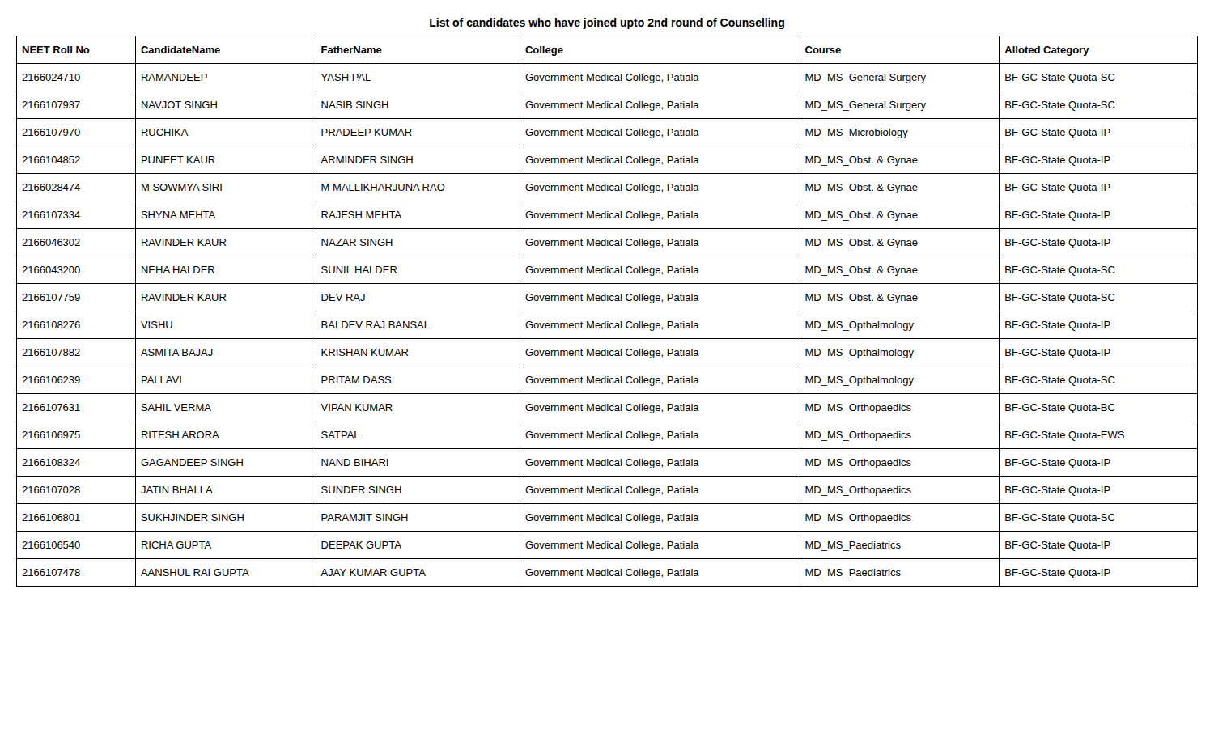List of candidates who have joined upto 2nd round of Counselling
| NEET Roll No | CandidateName | FatherName | College | Course | Alloted Category |
| --- | --- | --- | --- | --- | --- |
| 2166024710 | RAMANDEEP | YASH PAL | Government Medical College, Patiala | MD_MS_General Surgery | BF-GC-State Quota-SC |
| 2166107937 | NAVJOT SINGH | NASIB SINGH | Government Medical College, Patiala | MD_MS_General Surgery | BF-GC-State Quota-SC |
| 2166107970 | RUCHIKA | PRADEEP KUMAR | Government Medical College, Patiala | MD_MS_Microbiology | BF-GC-State Quota-IP |
| 2166104852 | PUNEET KAUR | ARMINDER SINGH | Government Medical College, Patiala | MD_MS_Obst. & Gynae | BF-GC-State Quota-IP |
| 2166028474 | M SOWMYA SIRI | M MALLIKHARJUNA RAO | Government Medical College, Patiala | MD_MS_Obst. & Gynae | BF-GC-State Quota-IP |
| 2166107334 | SHYNA MEHTA | RAJESH MEHTA | Government Medical College, Patiala | MD_MS_Obst. & Gynae | BF-GC-State Quota-IP |
| 2166046302 | RAVINDER KAUR | NAZAR SINGH | Government Medical College, Patiala | MD_MS_Obst. & Gynae | BF-GC-State Quota-IP |
| 2166043200 | NEHA HALDER | SUNIL HALDER | Government Medical College, Patiala | MD_MS_Obst. & Gynae | BF-GC-State Quota-SC |
| 2166107759 | RAVINDER KAUR | DEV RAJ | Government Medical College, Patiala | MD_MS_Obst. & Gynae | BF-GC-State Quota-SC |
| 2166108276 | VISHU | BALDEV RAJ BANSAL | Government Medical College, Patiala | MD_MS_Opthalmology | BF-GC-State Quota-IP |
| 2166107882 | ASMITA BAJAJ | KRISHAN KUMAR | Government Medical College, Patiala | MD_MS_Opthalmology | BF-GC-State Quota-IP |
| 2166106239 | PALLAVI | PRITAM DASS | Government Medical College, Patiala | MD_MS_Opthalmology | BF-GC-State Quota-SC |
| 2166107631 | SAHIL VERMA | VIPAN KUMAR | Government Medical College, Patiala | MD_MS_Orthopaedics | BF-GC-State Quota-BC |
| 2166106975 | RITESH ARORA | SATPAL | Government Medical College, Patiala | MD_MS_Orthopaedics | BF-GC-State Quota-EWS |
| 2166108324 | GAGANDEEP SINGH | NAND BIHARI | Government Medical College, Patiala | MD_MS_Orthopaedics | BF-GC-State Quota-IP |
| 2166107028 | JATIN BHALLA | SUNDER SINGH | Government Medical College, Patiala | MD_MS_Orthopaedics | BF-GC-State Quota-IP |
| 2166106801 | SUKHJINDER SINGH | PARAMJIT SINGH | Government Medical College, Patiala | MD_MS_Orthopaedics | BF-GC-State Quota-SC |
| 2166106540 | RICHA GUPTA | DEEPAK GUPTA | Government Medical College, Patiala | MD_MS_Paediatrics | BF-GC-State Quota-IP |
| 2166107478 | AANSHUL RAI GUPTA | AJAY KUMAR GUPTA | Government Medical College, Patiala | MD_MS_Paediatrics | BF-GC-State Quota-IP |